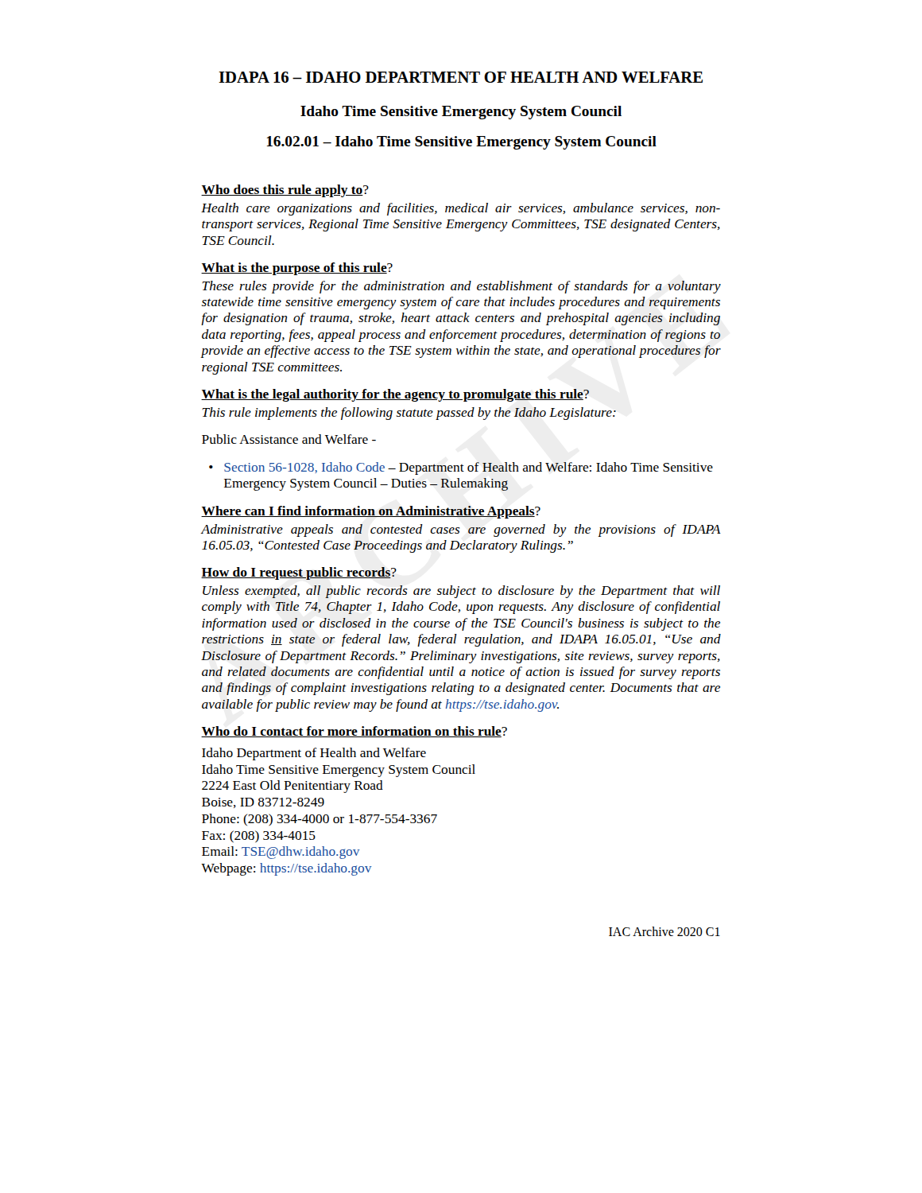ARCHIVE
IDAPA 16 – IDAHO DEPARTMENT OF HEALTH AND WELFARE
Idaho Time Sensitive Emergency System Council
16.02.01 – Idaho Time Sensitive Emergency System Council
Who does this rule apply to?
Health care organizations and facilities, medical air services, ambulance services, non-transport services, Regional Time Sensitive Emergency Committees, TSE designated Centers, TSE Council.
What is the purpose of this rule?
These rules provide for the administration and establishment of standards for a voluntary statewide time sensitive emergency system of care that includes procedures and requirements for designation of trauma, stroke, heart attack centers and prehospital agencies including data reporting, fees, appeal process and enforcement procedures, determination of regions to provide an effective access to the TSE system within the state, and operational procedures for regional TSE committees.
What is the legal authority for the agency to promulgate this rule?
This rule implements the following statute passed by the Idaho Legislature:
Public Assistance and Welfare -
Section 56-1028, Idaho Code – Department of Health and Welfare: Idaho Time Sensitive Emergency System Council – Duties – Rulemaking
Where can I find information on Administrative Appeals?
Administrative appeals and contested cases are governed by the provisions of IDAPA 16.05.03, “Contested Case Proceedings and Declaratory Rulings.”
How do I request public records?
Unless exempted, all public records are subject to disclosure by the Department that will comply with Title 74, Chapter 1, Idaho Code, upon requests. Any disclosure of confidential information used or disclosed in the course of the TSE Council's business is subject to the restrictions in state or federal law, federal regulation, and IDAPA 16.05.01, “Use and Disclosure of Department Records.” Preliminary investigations, site reviews, survey reports, and related documents are confidential until a notice of action is issued for survey reports and findings of complaint investigations relating to a designated center. Documents that are available for public review may be found at https://tse.idaho.gov.
Who do I contact for more information on this rule?
Idaho Department of Health and Welfare
Idaho Time Sensitive Emergency System Council
2224 East Old Penitentiary Road
Boise, ID 83712-8249
Phone: (208) 334-4000 or 1-877-554-3367
Fax: (208) 334-4015
Email: TSE@dhw.idaho.gov
Webpage: https://tse.idaho.gov
IAC Archive 2020 C1